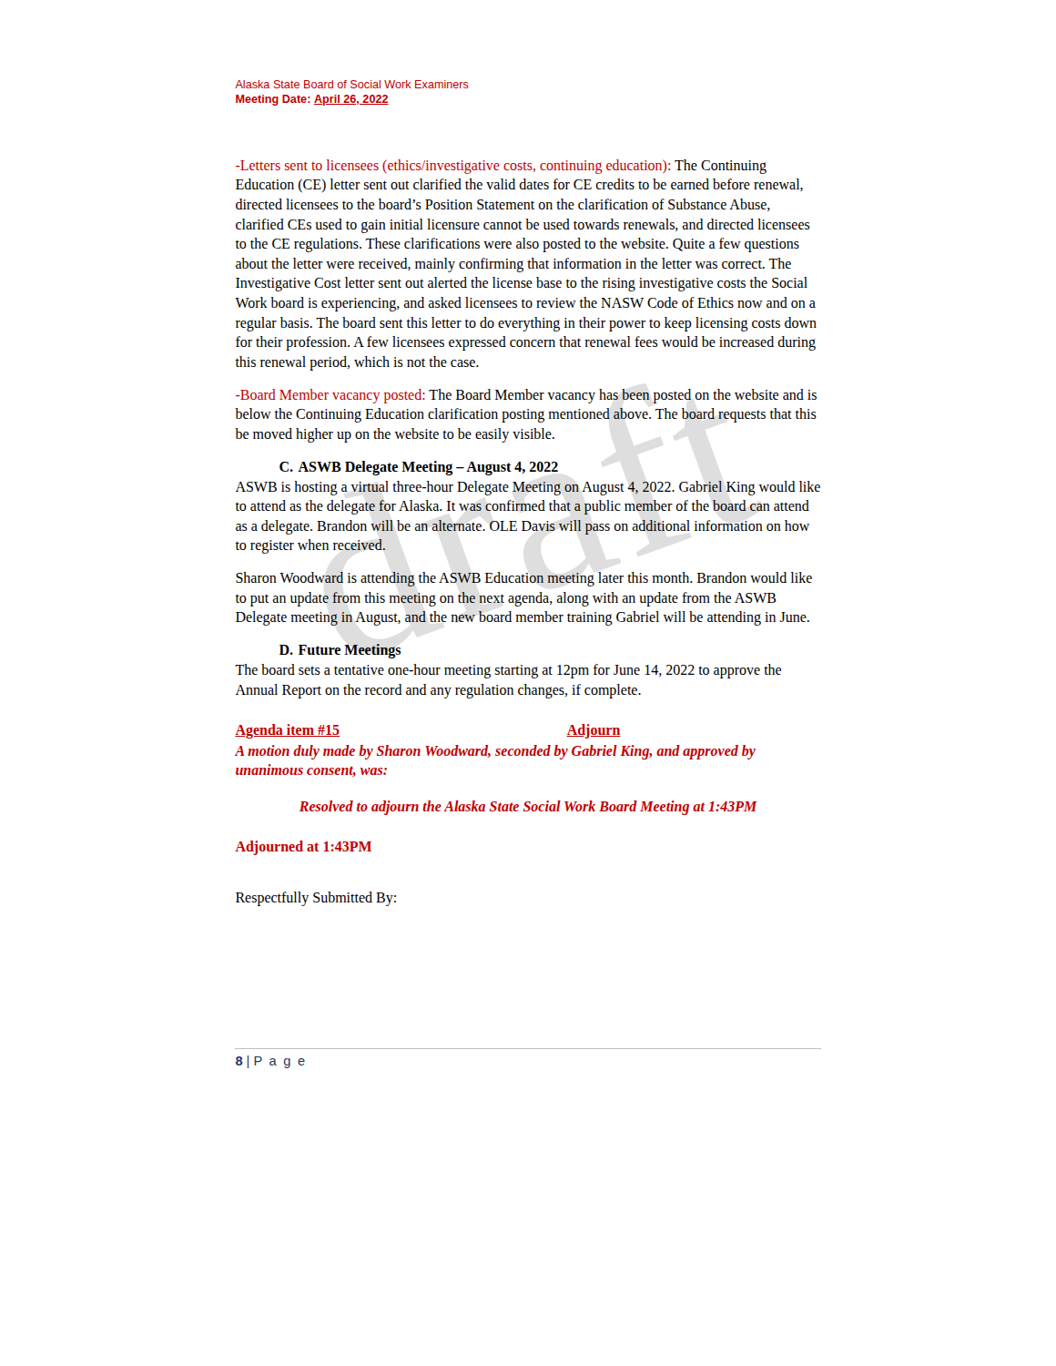draft
Alaska State Board of Social Work Examiners
Meeting Date: April 26, 2022
-Letters sent to licensees (ethics/investigative costs, continuing education): The Continuing Education (CE) letter sent out clarified the valid dates for CE credits to be earned before renewal, directed licensees to the board’s Position Statement on the clarification of Substance Abuse, clarified CEs used to gain initial licensure cannot be used towards renewals, and directed licensees to the CE regulations. These clarifications were also posted to the website. Quite a few questions about the letter were received, mainly confirming that information in the letter was correct. The Investigative Cost letter sent out alerted the license base to the rising investigative costs the Social Work board is experiencing, and asked licensees to review the NASW Code of Ethics now and on a regular basis. The board sent this letter to do everything in their power to keep licensing costs down for their profession. A few licensees expressed concern that renewal fees would be increased during this renewal period, which is not the case.
-Board Member vacancy posted: The Board Member vacancy has been posted on the website and is below the Continuing Education clarification posting mentioned above. The board requests that this be moved higher up on the website to be easily visible.
C. ASWB Delegate Meeting – August 4, 2022
ASWB is hosting a virtual three-hour Delegate Meeting on August 4, 2022. Gabriel King would like to attend as the delegate for Alaska. It was confirmed that a public member of the board can attend as a delegate. Brandon will be an alternate. OLE Davis will pass on additional information on how to register when received.
Sharon Woodward is attending the ASWB Education meeting later this month. Brandon would like to put an update from this meeting on the next agenda, along with an update from the ASWB Delegate meeting in August, and the new board member training Gabriel will be attending in June.
D. Future Meetings
The board sets a tentative one-hour meeting starting at 12pm for June 14, 2022 to approve the Annual Report on the record and any regulation changes, if complete.
Agenda item #15 Adjourn
A motion duly made by Sharon Woodward, seconded by Gabriel King, and approved by unanimous consent, was:
Resolved to adjourn the Alaska State Social Work Board Meeting at 1:43PM
Adjourned at 1:43PM
Respectfully Submitted By:
8 | P a g e